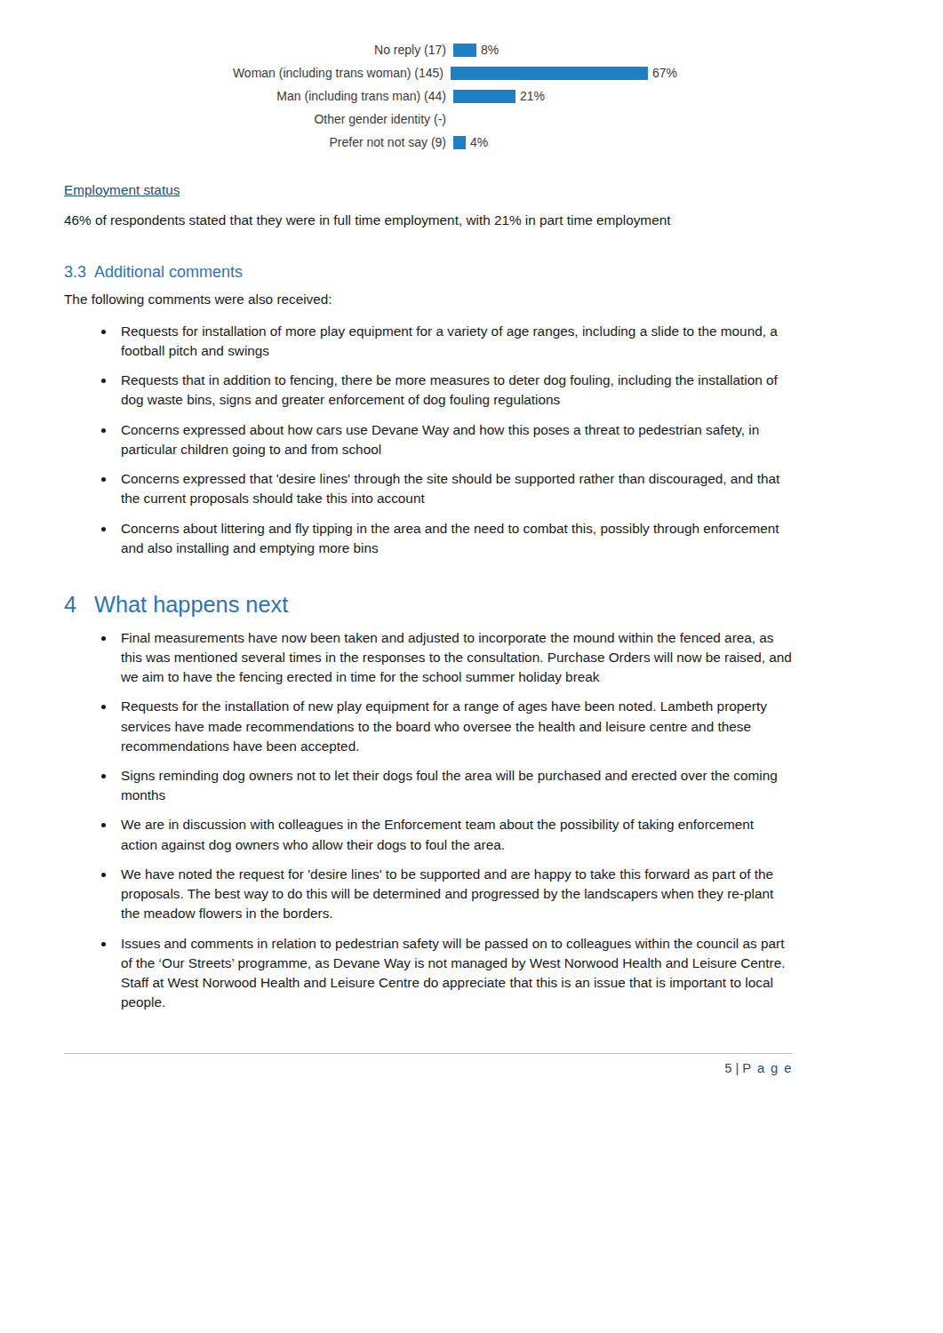No reply (17)
8%
Woman (including trans woman) (145)
67%
Man (including trans man) (44)
21%
Other gender identity (-)
Prefer not not say (9)
4%
Employment status
46% of respondents stated that they were in full time employment, with 21% in part time employment
3.3 Additional comments
The following comments were also received:
Requests for installation of more play equipment for a variety of age ranges, including a slide to the mound, a football pitch and swings
Requests that in addition to fencing, there be more measures to deter dog fouling, including the installation of dog waste bins, signs and greater enforcement of dog fouling regulations
Concerns expressed about how cars use Devane Way and how this poses a threat to pedestrian safety, in particular children going to and from school
Concerns expressed that 'desire lines' through the site should be supported rather than discouraged, and that the current proposals should take this into account
Concerns about littering and fly tipping in the area and the need to combat this, possibly through enforcement and also installing and emptying more bins
4 What happens next
Final measurements have now been taken and adjusted to incorporate the mound within the fenced area, as this was mentioned several times in the responses to the consultation. Purchase Orders will now be raised, and we aim to have the fencing erected in time for the school summer holiday break
Requests for the installation of new play equipment for a range of ages have been noted. Lambeth property services have made recommendations to the board who oversee the health and leisure centre and these recommendations have been accepted.
Signs reminding dog owners not to let their dogs foul the area will be purchased and erected over the coming months
We are in discussion with colleagues in the Enforcement team about the possibility of taking enforcement action against dog owners who allow their dogs to foul the area.
We have noted the request for 'desire lines' to be supported and are happy to take this forward as part of the proposals. The best way to do this will be determined and progressed by the landscapers when they re-plant the meadow flowers in the borders.
Issues and comments in relation to pedestrian safety will be passed on to colleagues within the council as part of the ‘Our Streets’ programme, as Devane Way is not managed by West Norwood Health and Leisure Centre. Staff at West Norwood Health and Leisure Centre do appreciate that this is an issue that is important to local people.
5 | P a g e